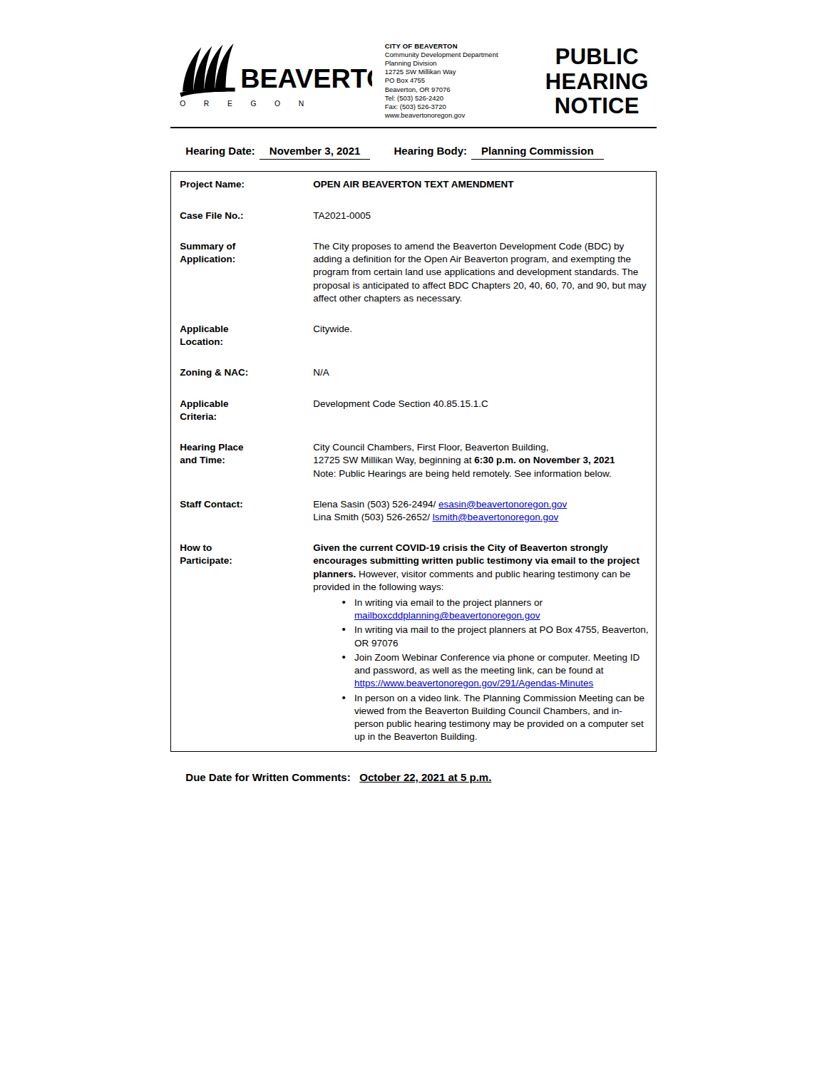O R E G O N BEAVERTON
CITY OF BEAVERTON
Community Development Department
Planning Division
12725 SW Millikan Way
PO Box 4755
Beaverton, OR 97076
Tel: (503) 526-2420
Fax: (503) 526-3720
www.beavertonoregon.gov
PUBLIC HEARING
NOTICE
Hearing Date: November 3, 2021 Hearing Body: Planning Commission
| Project Name: | OPEN AIR BEAVERTON TEXT AMENDMENT |
| Case File No.: | TA2021-0005 |
| Summary of Application: | The City proposes to amend the Beaverton Development Code (BDC) by adding a definition for the Open Air Beaverton program, and exempting the program from certain land use applications and development standards. The proposal is anticipated to affect BDC Chapters 20, 40, 60, 70, and 90, but may affect other chapters as necessary. |
| Applicable Location: | Citywide. |
| Zoning & NAC: | N/A |
| Applicable Criteria: | Development Code Section 40.85.15.1.C |
| Hearing Place and Time: | City Council Chambers, First Floor, Beaverton Building, 12725 SW Millikan Way, beginning at 6:30 p.m. on November 3, 2021 Note: Public Hearings are being held remotely. See information below. |
| Staff Contact: | Elena Sasin (503) 526-2494/ esasin@beavertonoregon.gov Lina Smith (503) 526-2652/ lsmith@beavertonoregon.gov |
| How to Participate: | Given the current COVID-19 crisis the City of Beaverton strongly encourages submitting written public testimony via email to the project planners. However, visitor comments and public hearing testimony can be provided in the following ways: In writing via email to the project planners or mailboxcddplanning@beavertonoregon.gov In writing via mail to the project planners at PO Box 4755, Beaverton, OR 97076 Join Zoom Webinar Conference via phone or computer. Meeting ID and password, as well as the meeting link, can be found at https://www.beavertonoregon.gov/291/Agendas-Minutes In person on a video link. The Planning Commission Meeting can be viewed from the Beaverton Building Council Chambers, and in-person public hearing testimony may be provided on a computer set up in the Beaverton Building. |
Due Date for Written Comments: October 22, 2021 at 5 p.m.